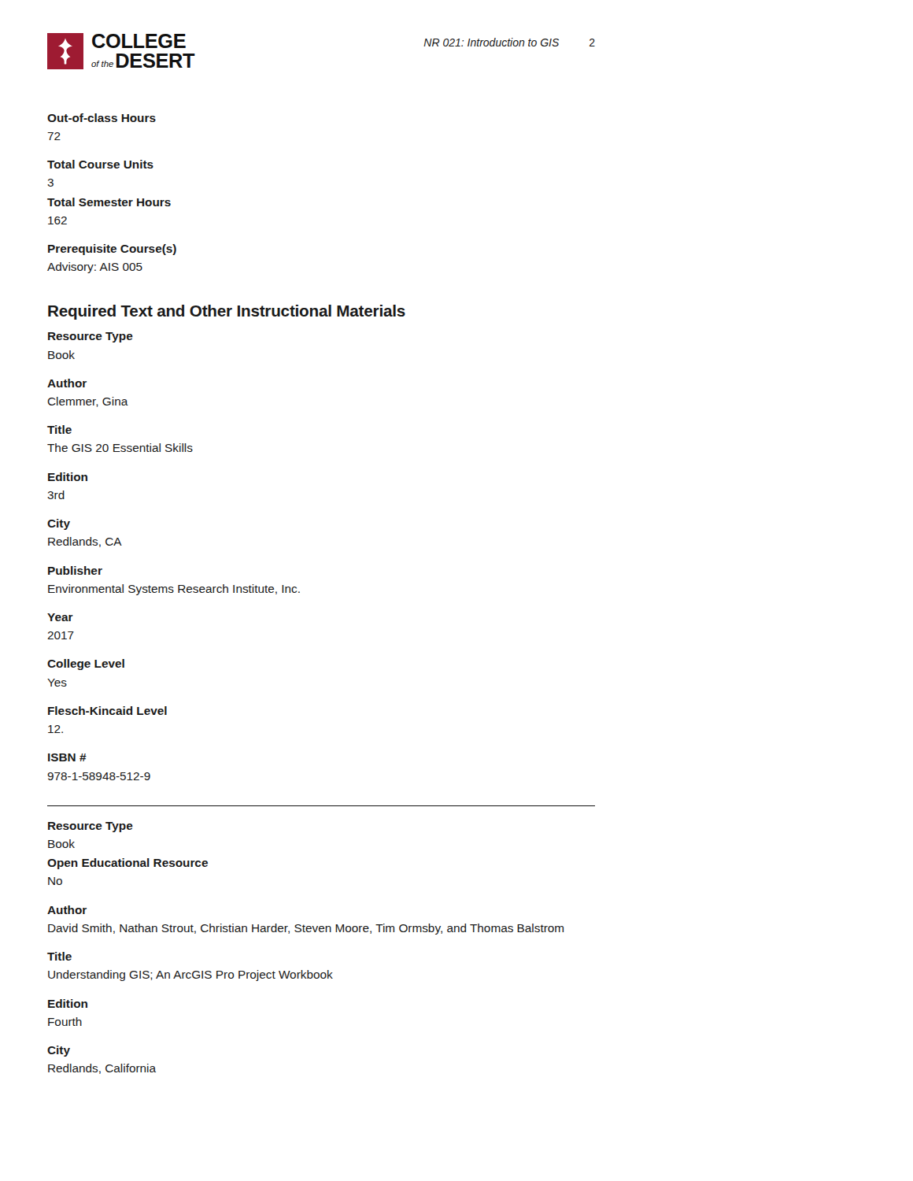COLLEGE of the DESERT
NR 021: Introduction to GIS 2
Out-of-class Hours 72
Total Course Units 3
Total Semester Hours 162
Prerequisite Course(s) Advisory: AIS 005
Required Text and Other Instructional Materials
Resource Type Book
Author Clemmer, Gina
Title The GIS 20 Essential Skills
Edition 3rd
City Redlands, CA
Publisher Environmental Systems Research Institute, Inc.
Year 2017
College Level Yes
Flesch-Kincaid Level 12.
ISBN # 978-1-58948-512-9
Resource Type Book
Open Educational Resource No
Author David Smith, Nathan Strout, Christian Harder, Steven Moore, Tim Ormsby, and Thomas Balstrom
Title Understanding GIS; An ArcGIS Pro Project Workbook
Edition Fourth
City Redlands, California